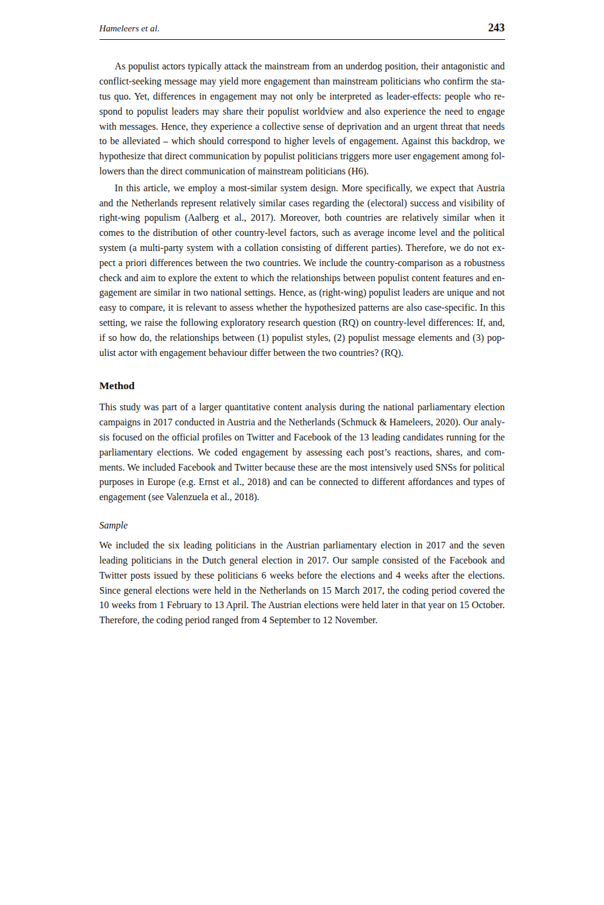Hameleers et al. 243
As populist actors typically attack the mainstream from an underdog position, their antagonistic and conflict-seeking message may yield more engagement than mainstream politicians who confirm the status quo. Yet, differences in engagement may not only be interpreted as leader-effects: people who respond to populist leaders may share their populist worldview and also experience the need to engage with messages. Hence, they experience a collective sense of deprivation and an urgent threat that needs to be alleviated – which should correspond to higher levels of engagement. Against this backdrop, we hypothesize that direct communication by populist politicians triggers more user engagement among followers than the direct communication of mainstream politicians (H6).
In this article, we employ a most-similar system design. More specifically, we expect that Austria and the Netherlands represent relatively similar cases regarding the (electoral) success and visibility of right-wing populism (Aalberg et al., 2017). Moreover, both countries are relatively similar when it comes to the distribution of other country-level factors, such as average income level and the political system (a multi-party system with a collation consisting of different parties). Therefore, we do not expect a priori differences between the two countries. We include the country-comparison as a robustness check and aim to explore the extent to which the relationships between populist content features and engagement are similar in two national settings. Hence, as (right-wing) populist leaders are unique and not easy to compare, it is relevant to assess whether the hypothesized patterns are also case-specific. In this setting, we raise the following exploratory research question (RQ) on country-level differences: If, and, if so how do, the relationships between (1) populist styles, (2) populist message elements and (3) populist actor with engagement behaviour differ between the two countries? (RQ).
Method
This study was part of a larger quantitative content analysis during the national parliamentary election campaigns in 2017 conducted in Austria and the Netherlands (Schmuck & Hameleers, 2020). Our analysis focused on the official profiles on Twitter and Facebook of the 13 leading candidates running for the parliamentary elections. We coded engagement by assessing each post’s reactions, shares, and comments. We included Facebook and Twitter because these are the most intensively used SNSs for political purposes in Europe (e.g. Ernst et al., 2018) and can be connected to different affordances and types of engagement (see Valenzuela et al., 2018).
Sample
We included the six leading politicians in the Austrian parliamentary election in 2017 and the seven leading politicians in the Dutch general election in 2017. Our sample consisted of the Facebook and Twitter posts issued by these politicians 6 weeks before the elections and 4 weeks after the elections. Since general elections were held in the Netherlands on 15 March 2017, the coding period covered the 10 weeks from 1 February to 13 April. The Austrian elections were held later in that year on 15 October. Therefore, the coding period ranged from 4 September to 12 November.